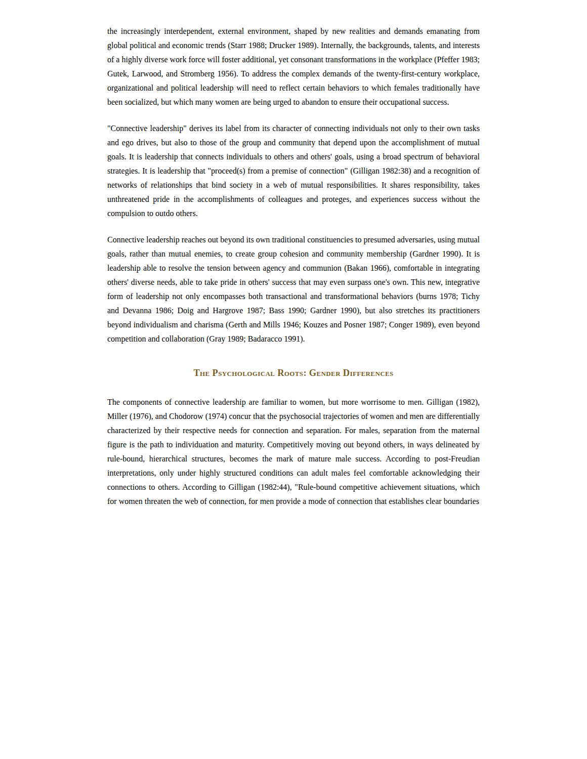the increasingly interdependent, external environment, shaped by new realities and demands emanating from global political and economic trends (Starr 1988; Drucker 1989). Internally, the backgrounds, talents, and interests of a highly diverse work force will foster additional, yet consonant transformations in the workplace (Pfeffer 1983; Gutek, Larwood, and Stromberg 1956). To address the complex demands of the twenty-first-century workplace, organizational and political leadership will need to reflect certain behaviors to which females traditionally have been socialized, but which many women are being urged to abandon to ensure their occupational success.
"Connective leadership" derives its label from its character of connecting individuals not only to their own tasks and ego drives, but also to those of the group and community that depend upon the accomplishment of mutual goals. It is leadership that connects individuals to others and others' goals, using a broad spectrum of behavioral strategies. It is leadership that "proceed(s) from a premise of connection" (Gilligan 1982:38) and a recognition of networks of relationships that bind society in a web of mutual responsibilities. It shares responsibility, takes unthreatened pride in the accomplishments of colleagues and proteges, and experiences success without the compulsion to outdo others.
Connective leadership reaches out beyond its own traditional constituencies to presumed adversaries, using mutual goals, rather than mutual enemies, to create group cohesion and community membership (Gardner 1990). It is leadership able to resolve the tension between agency and communion (Bakan 1966), comfortable in integrating others' diverse needs, able to take pride in others' success that may even surpass one's own. This new, integrative form of leadership not only encompasses both transactional and transformational behaviors (burns 1978; Tichy and Devanna 1986; Doig and Hargrove 1987; Bass 1990; Gardner 1990), but also stretches its practitioners beyond individualism and charisma (Gerth and Mills 1946; Kouzes and Posner 1987; Conger 1989), even beyond competition and collaboration (Gray 1989; Badaracco 1991).
The Psychological Roots: Gender Differences
The components of connective leadership are familiar to women, but more worrisome to men. Gilligan (1982), Miller (1976), and Chodorow (1974) concur that the psychosocial trajectories of women and men are differentially characterized by their respective needs for connection and separation. For males, separation from the maternal figure is the path to individuation and maturity. Competitively moving out beyond others, in ways delineated by rule-bound, hierarchical structures, becomes the mark of mature male success. According to post-Freudian interpretations, only under highly structured conditions can adult males feel comfortable acknowledging their connections to others. According to Gilligan (1982:44), "Rule-bound competitive achievement situations, which for women threaten the web of connection, for men provide a mode of connection that establishes clear boundaries